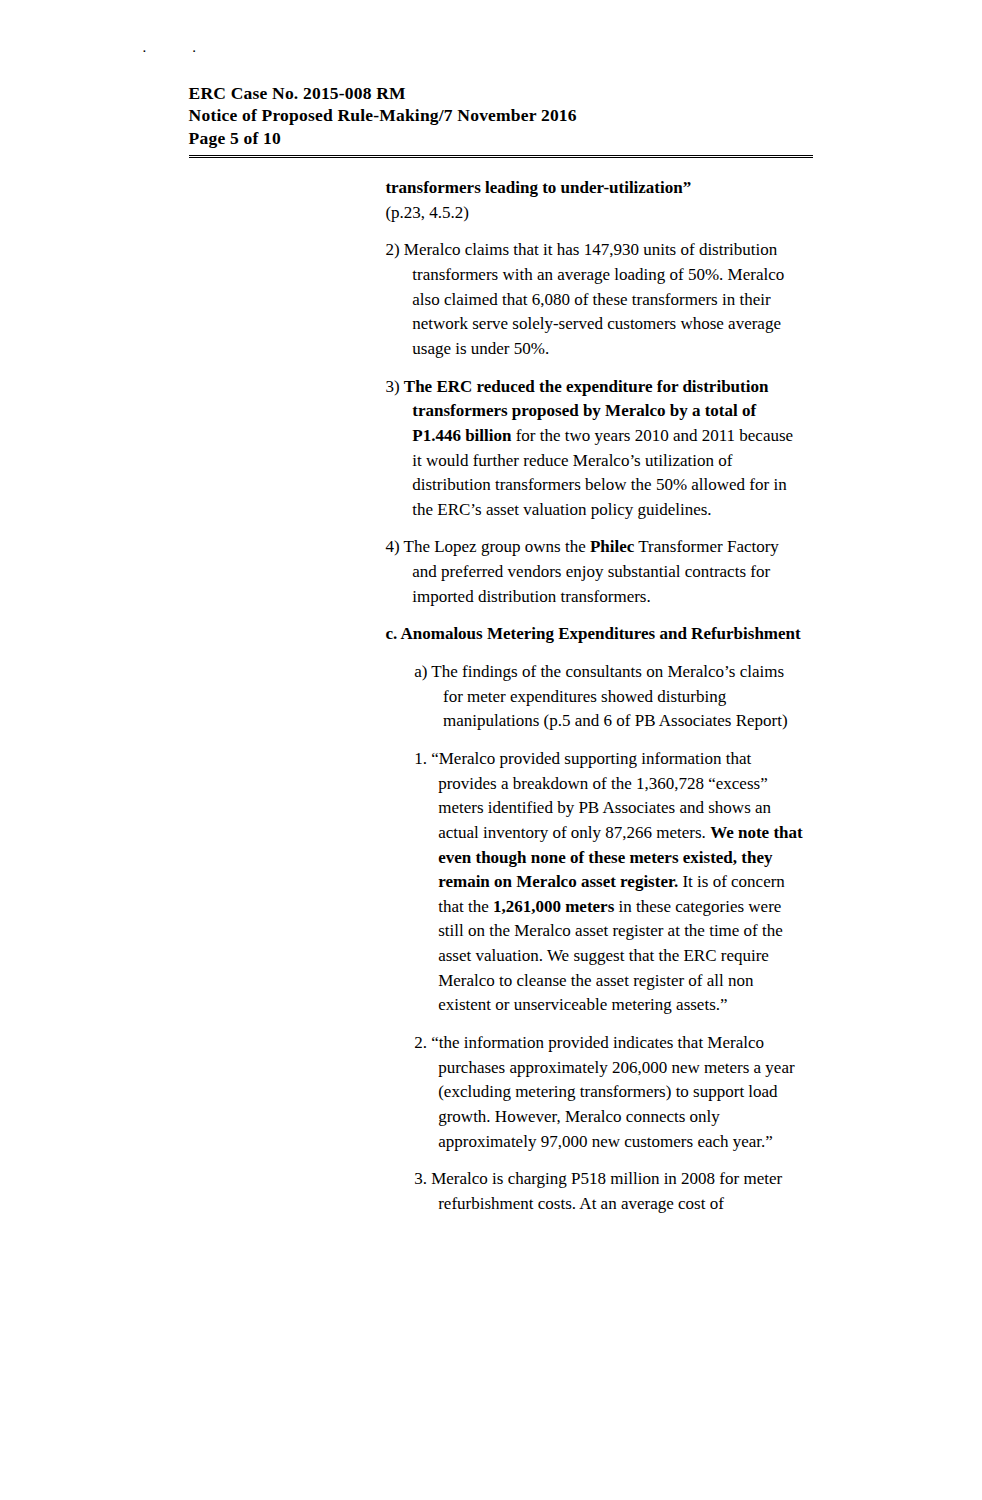. .
ERC Case No. 2015-008 RM
Notice of Proposed Rule-Making/7 November 2016
Page 5 of 10
transformers leading to under-utilization”
(p.23, 4.5.2)
2) Meralco claims that it has 147,930 units of distribution transformers with an average loading of 50%. Meralco also claimed that 6,080 of these transformers in their network serve solely-served customers whose average usage is under 50%.
3) The ERC reduced the expenditure for distribution transformers proposed by Meralco by a total of P1.446 billion for the two years 2010 and 2011 because it would further reduce Meralco’s utilization of distribution transformers below the 50% allowed for in the ERC’s asset valuation policy guidelines.
4) The Lopez group owns the Philec Transformer Factory and preferred vendors enjoy substantial contracts for imported distribution transformers.
c. Anomalous Metering Expenditures and Refurbishment
a) The findings of the consultants on Meralco’s claims for meter expenditures showed disturbing manipulations (p.5 and 6 of PB Associates Report)
1. “Meralco provided supporting information that provides a breakdown of the 1,360,728 “excess” meters identified by PB Associates and shows an actual inventory of only 87,266 meters. We note that even though none of these meters existed, they remain on Meralco asset register. It is of concern that the 1,261,000 meters in these categories were still on the Meralco asset register at the time of the asset valuation. We suggest that the ERC require Meralco to cleanse the asset register of all non existent or unserviceable metering assets.”
2. “the information provided indicates that Meralco purchases approximately 206,000 new meters a year (excluding metering transformers) to support load growth. However, Meralco connects only approximately 97,000 new customers each year.”
3. Meralco is charging P518 million in 2008 for meter refurbishment costs. At an average cost of